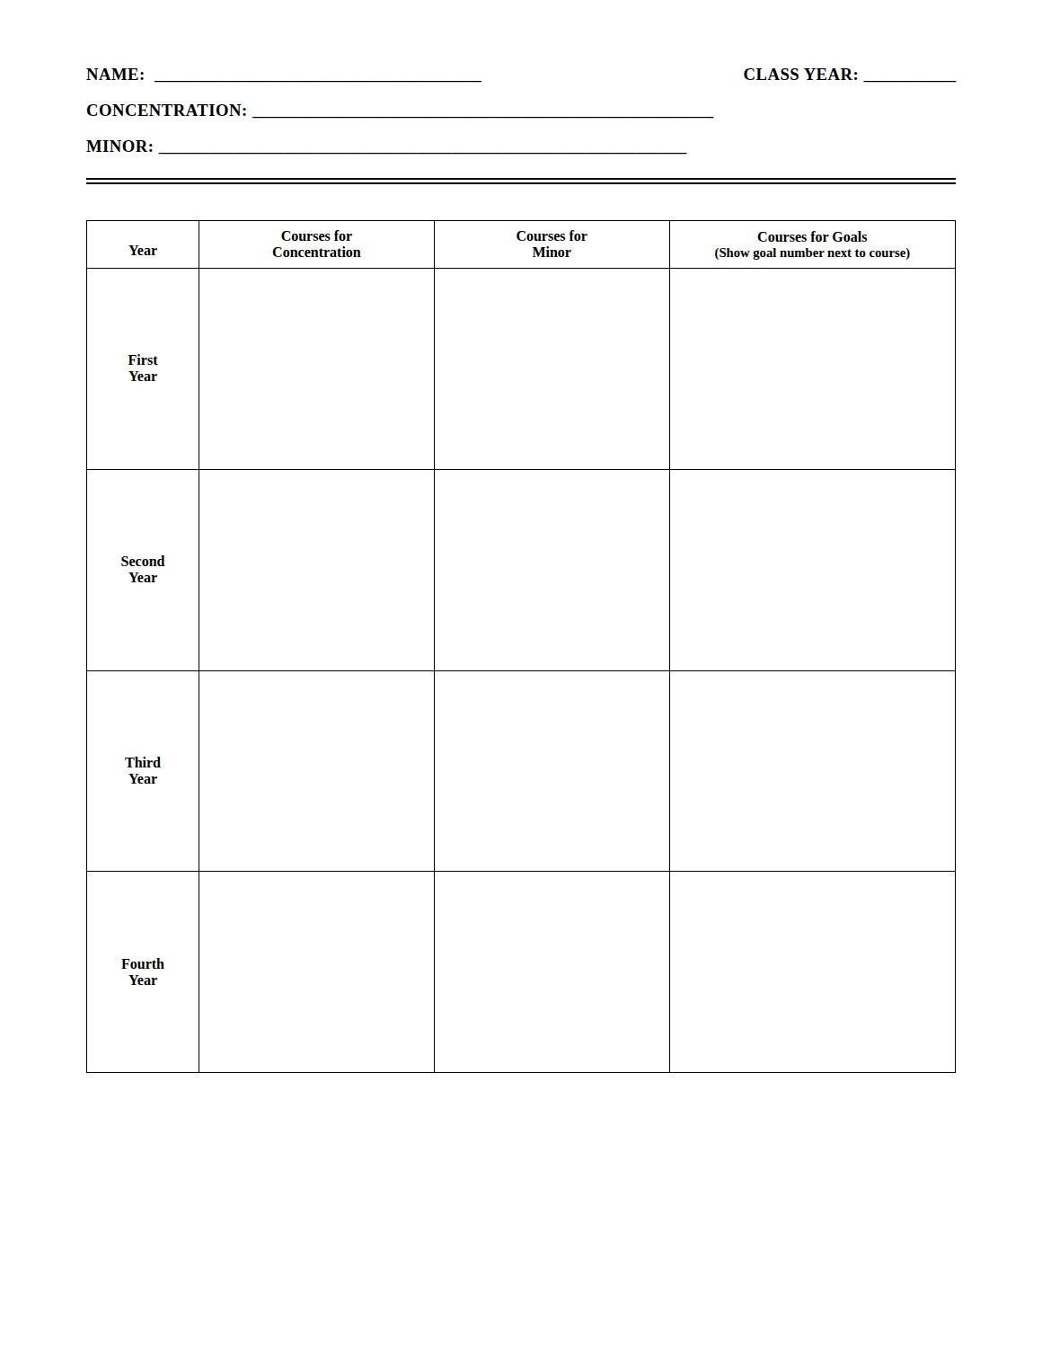NAME: _______________________________________ CLASS YEAR: ___________
CONCENTRATION: _______________________________________________________
MINOR: _______________________________________________________________
| Year | Courses for Concentration | Courses for Minor | Courses for Goals (Show goal number next to course) |
| --- | --- | --- | --- |
| First Year | | | |
| Second Year | | | |
| Third Year | | | |
| Fourth Year | | | |